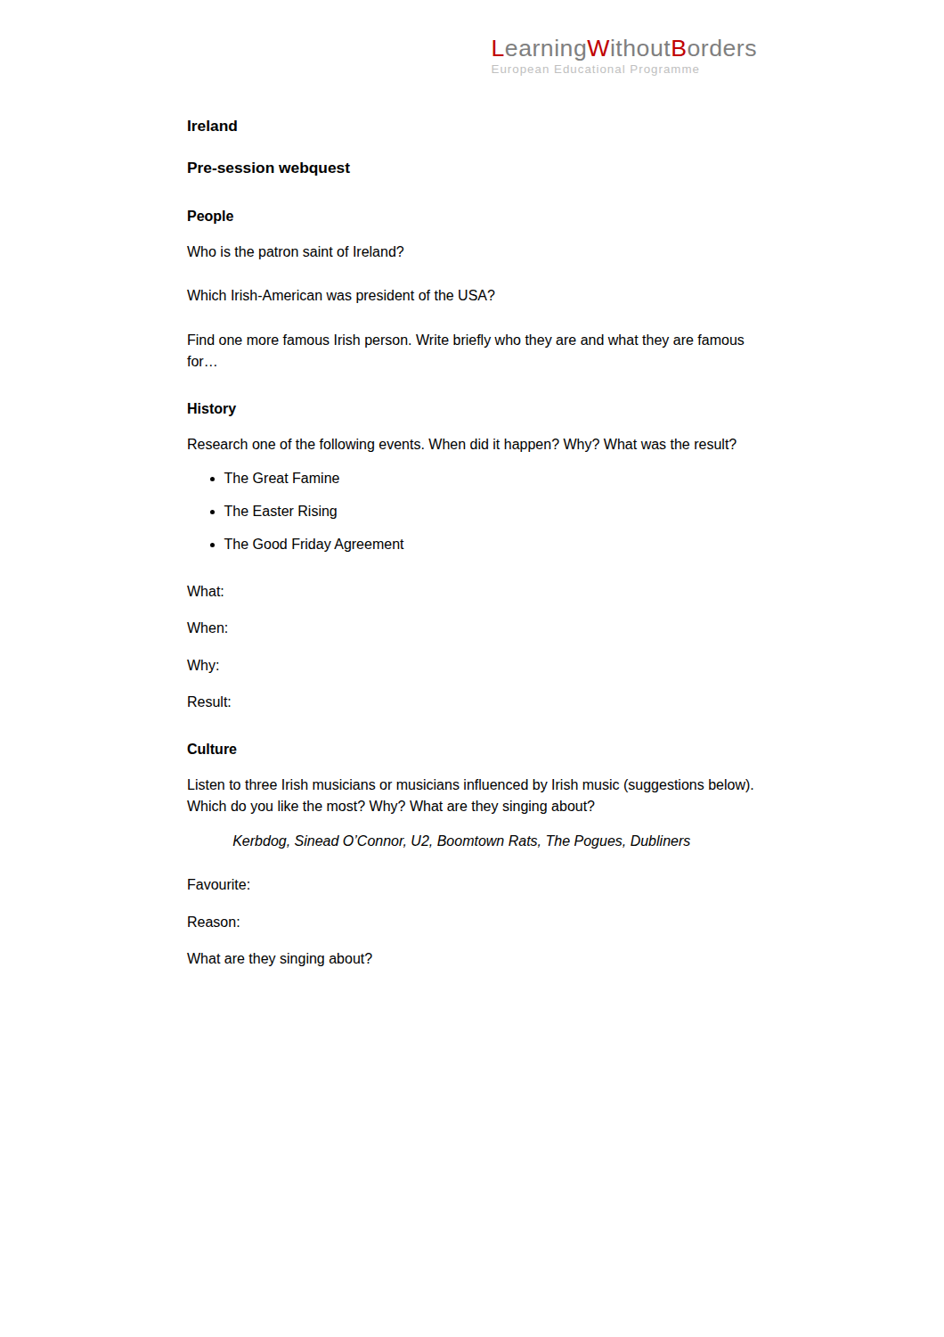LearningWithoutBorders
European Educational Programme
Ireland
Pre-session webquest
People
Who is the patron saint of Ireland?
Which Irish-American was president of the USA?
Find one more famous Irish person. Write briefly who they are and what they are famous for…
History
Research one of the following events. When did it happen? Why? What was the result?
The Great Famine
The Easter Rising
The Good Friday Agreement
What:
When:
Why:
Result:
Culture
Listen to three Irish musicians or musicians influenced by Irish music (suggestions below). Which do you like the most? Why? What are they singing about?
Kerbdog, Sinead O’Connor, U2, Boomtown Rats, The Pogues, Dubliners
Favourite:
Reason:
What are they singing about?